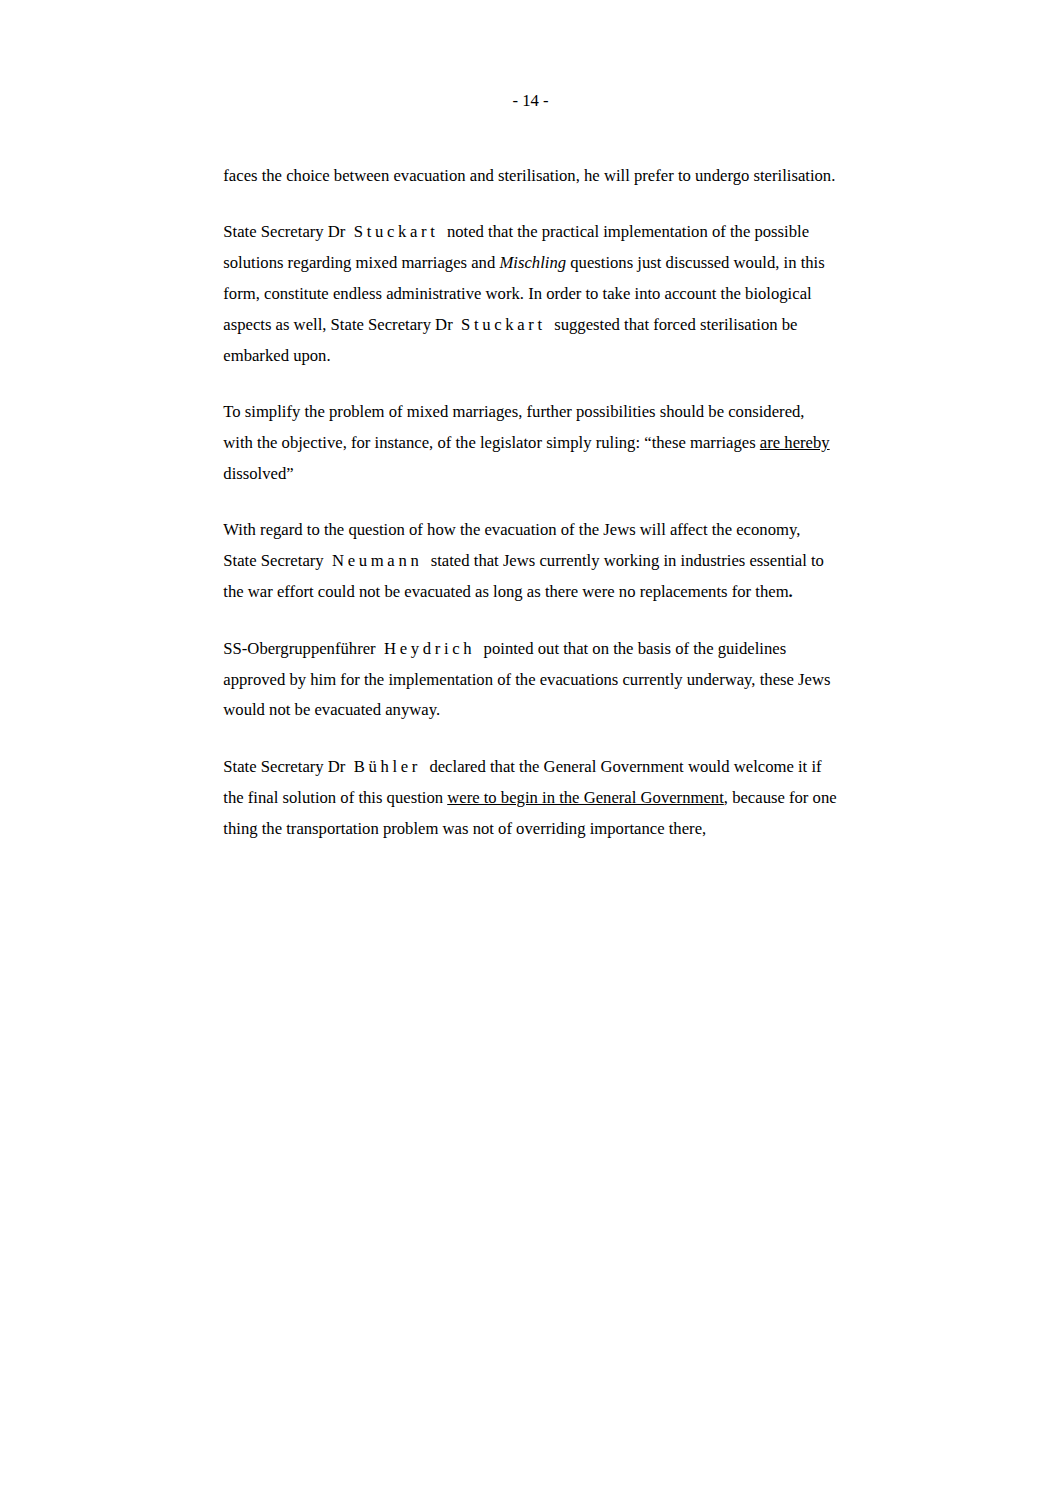- 14 -
faces the choice between evacuation and sterilisation, he will prefer to undergo sterilisation.
State Secretary Dr Stuckart noted that the practical implementation of the possible solutions regarding mixed marriages and Mischling questions just discussed would, in this form, constitute endless administrative work. In order to take into account the biological aspects as well, State Secretary Dr Stuckart suggested that forced sterilisation be embarked upon.
To simplify the problem of mixed marriages, further possibilities should be considered, with the objective, for instance, of the legislator simply ruling: “these marriages are hereby dissolved”
With regard to the question of how the evacuation of the Jews will affect the economy, State Secretary Neumann stated that Jews currently working in industries essential to the war effort could not be evacuated as long as there were no replacements for them.
SS-Obergruppenführer Heydrich pointed out that on the basis of the guidelines approved by him for the implementation of the evacuations currently underway, these Jews would not be evacuated anyway.
State Secretary Dr Bühler declared that the General Government would welcome it if the final solution of this question were to begin in the General Government, because for one thing the transportation problem was not of overriding importance there,